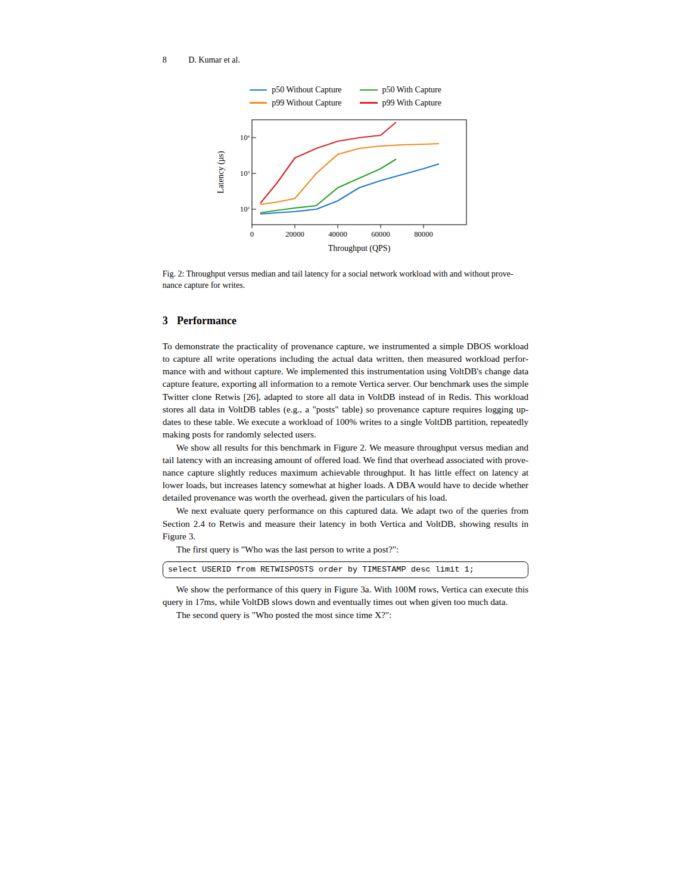8 D. Kumar et al.
p50 Without Capture
p50 With Capture
p99 Without Capture
p99 With Capture
104 103 102 0 20000 40000 60000 80000 Throughput (QPS) Latency (µs)
Fig. 2: Throughput versus median and tail latency for a social network workload with and without provenance capture for writes.
3 Performance
To demonstrate the practicality of provenance capture, we instrumented a simple DBOS workload to capture all write operations including the actual data written, then measured workload performance with and without capture. We implemented this instrumentation using VoltDB's change data capture feature, exporting all information to a remote Vertica server. Our benchmark uses the simple Twitter clone Retwis [26], adapted to store all data in VoltDB instead of in Redis. This workload stores all data in VoltDB tables (e.g., a "posts" table) so provenance capture requires logging updates to these table. We execute a workload of 100% writes to a single VoltDB partition, repeatedly making posts for randomly selected users.
We show all results for this benchmark in Figure 2. We measure throughput versus median and tail latency with an increasing amount of offered load. We find that overhead associated with provenance capture slightly reduces maximum achievable throughput. It has little effect on latency at lower loads, but increases latency somewhat at higher loads. A DBA would have to decide whether detailed provenance was worth the overhead, given the particulars of his load.
We next evaluate query performance on this captured data. We adapt two of the queries from Section 2.4 to Retwis and measure their latency in both Vertica and VoltDB, showing results in Figure 3.
The first query is "Who was the last person to write a post?":
select USERID from RETWISPOSTS order by TIMESTAMP desc limit 1;
We show the performance of this query in Figure 3a. With 100M rows, Vertica can execute this query in 17ms, while VoltDB slows down and eventually times out when given too much data.
The second query is "Who posted the most since time X?":